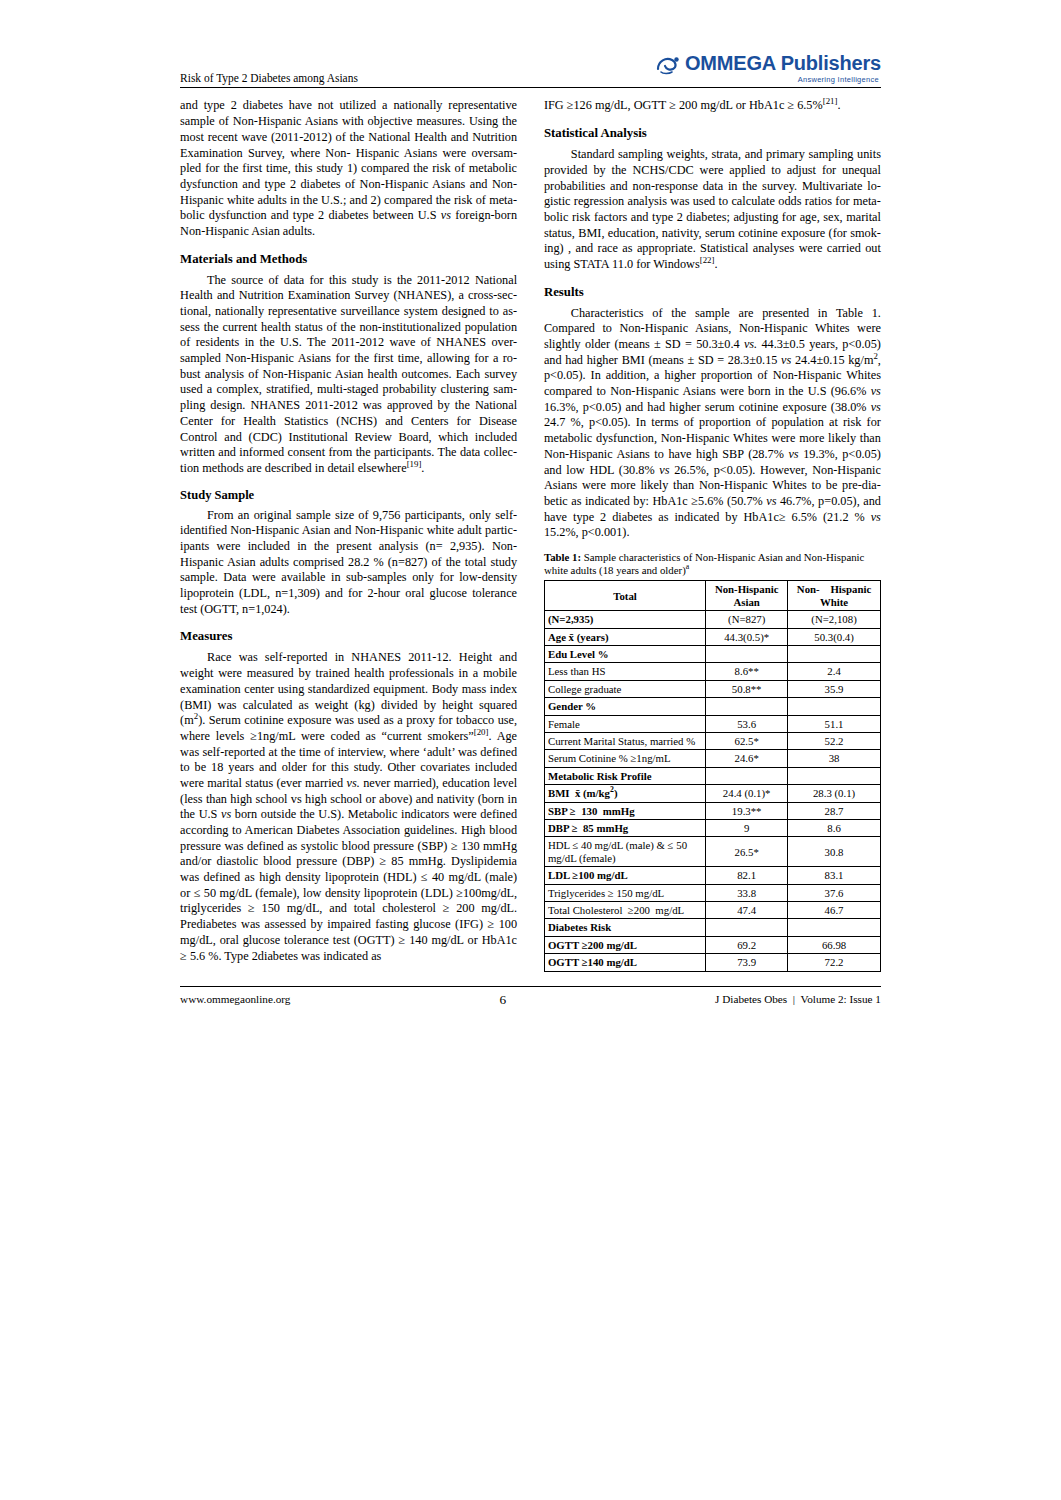Risk of Type 2 Diabetes among Asians
OMMEGA Publishers
Answering Intelligence
and type 2 diabetes have not utilized a nationally representative sample of Non-Hispanic Asians with objective measures. Using the most recent wave (2011-2012) of the National Health and Nutrition Examination Survey, where Non- Hispanic Asians were oversampled for the first time, this study 1) compared the risk of metabolic dysfunction and type 2 diabetes of Non-Hispanic Asians and Non-Hispanic white adults in the U.S.; and 2) compared the risk of metabolic dysfunction and type 2 diabetes between U.S vs foreign-born Non-Hispanic Asian adults.
Materials and Methods
The source of data for this study is the 2011-2012 National Health and Nutrition Examination Survey (NHANES), a cross-sectional, nationally representative surveillance system designed to assess the current health status of the non-institutionalized population of residents in the U.S. The 2011-2012 wave of NHANES over-sampled Non-Hispanic Asians for the first time, allowing for a robust analysis of Non-Hispanic Asian health outcomes. Each survey used a complex, stratified, multi-staged probability clustering sampling design. NHANES 2011-2012 was approved by the National Center for Health Statistics (NCHS) and Centers for Disease Control and (CDC) Institutional Review Board, which included written and informed consent from the participants. The data collection methods are described in detail elsewhere[19].
Study Sample
From an original sample size of 9,756 participants, only self-identified Non-Hispanic Asian and Non-Hispanic white adult participants were included in the present analysis (n= 2,935). Non-Hispanic Asian adults comprised 28.2 % (n=827) of the total study sample. Data were available in sub-samples only for low-density lipoprotein (LDL, n=1,309) and for 2-hour oral glucose tolerance test (OGTT, n=1,024).
Measures
Race was self-reported in NHANES 2011-12. Height and weight were measured by trained health professionals in a mobile examination center using standardized equipment. Body mass index (BMI) was calculated as weight (kg) divided by height squared (m2). Serum cotinine exposure was used as a proxy for tobacco use, where levels ≥1ng/mL were coded as “current smokers”[20]. Age was self-reported at the time of interview, where ‘adult’ was defined to be 18 years and older for this study. Other covariates included were marital status (ever married vs. never married), education level (less than high school vs high school or above) and nativity (born in the U.S vs born outside the U.S). Metabolic indicators were defined according to American Diabetes Association guidelines. High blood pressure was defined as systolic blood pressure (SBP) ≥ 130 mmHg and/or diastolic blood pressure (DBP) ≥ 85 mmHg. Dyslipidemia was defined as high density lipoprotein (HDL) ≤ 40 mg/dL (male) or ≤ 50 mg/dL (female), low density lipoprotein (LDL) ≥100mg/dL, triglycerides ≥ 150 mg/dL, and total cholesterol ≥ 200 mg/dL. Prediabetes was assessed by impaired fasting glucose (IFG) ≥ 100 mg/dL, oral glucose tolerance test (OGTT) ≥ 140 mg/dL or HbA1c ≥ 5.6 %. Type 2diabetes was indicated as
IFG ≥126 mg/dL, OGTT ≥ 200 mg/dL or HbA1c ≥ 6.5%[21].
Statistical Analysis
Standard sampling weights, strata, and primary sampling units provided by the NCHS/CDC were applied to adjust for unequal probabilities and non-response data in the survey. Multivariate logistic regression analysis was used to calculate odds ratios for metabolic risk factors and type 2 diabetes; adjusting for age, sex, marital status, BMI, education, nativity, serum cotinine exposure (for smoking) , and race as appropriate. Statistical analyses were carried out using STATA 11.0 for Windows[22].
Results
Characteristics of the sample are presented in Table 1. Compared to Non-Hispanic Asians, Non-Hispanic Whites were slightly older (means ± SD = 50.3±0.4 vs. 44.3±0.5 years, p<0.05) and had higher BMI (means ± SD = 28.3±0.15 vs 24.4±0.15 kg/m2, p<0.05). In addition, a higher proportion of Non-Hispanic Whites compared to Non-Hispanic Asians were born in the U.S (96.6% vs 16.3%, p<0.05) and had higher serum cotinine exposure (38.0% vs 24.7 %, p<0.05). In terms of proportion of population at risk for metabolic dysfunction, Non-Hispanic Whites were more likely than Non-Hispanic Asians to have high SBP (28.7% vs 19.3%, p<0.05) and low HDL (30.8% vs 26.5%, p<0.05). However, Non-Hispanic Asians were more likely than Non-Hispanic Whites to be pre-diabetic as indicated by: HbA1c ≥5.6% (50.7% vs 46.7%, p=0.05), and have type 2 diabetes as indicated by HbA1c≥ 6.5% (21.2 % vs 15.2%, p<0.001).
Table 1: Sample characteristics of Non-Hispanic Asian and Non-Hispanic white adults (18 years and older)a
| Total | Non-Hispanic Asian | Non- Hispanic White |
| --- | --- | --- |
| (N=2,935) | (N=827) | (N=2,108) |
| Age x̄ (years) | 44.3(0.5)* | 50.3(0.4) |
| Edu Level % | | |
| Less than HS | 8.6** | 2.4 |
| College graduate | 50.8** | 35.9 |
| Gender % | | |
| Female | 53.6 | 51.1 |
| Current Marital Status, married % | 62.5* | 52.2 |
| Serum Cotinine % ≥1ng/mL | 24.6* | 38 |
| Metabolic Risk Profile | | |
| BMI x̄ (m/kg 2 ) | 24.4 (0.1)* | 28.3 (0.1) |
| SBP ≥ 130 mmHg | 19.3** | 28.7 |
| DBP ≥ 85 mmHg | 9 | 8.6 |
| HDL ≤ 40 mg/dL (male) & ≤ 50 mg/dL (female) | 26.5* | 30.8 |
| LDL ≥100 mg/dL | 82.1 | 83.1 |
| Triglycerides ≥ 150 mg/dL | 33.8 | 37.6 |
| Total Cholesterol ≥200 mg/dL | 47.4 | 46.7 |
| Diabetes Risk | | |
| OGTT ≥200 mg/dL | 69.2 | 66.98 |
| OGTT ≥140 mg/dL | 73.9 | 72.2 |
www.ommegaonline.org
6
J Diabetes Obes | Volume 2: Issue 1